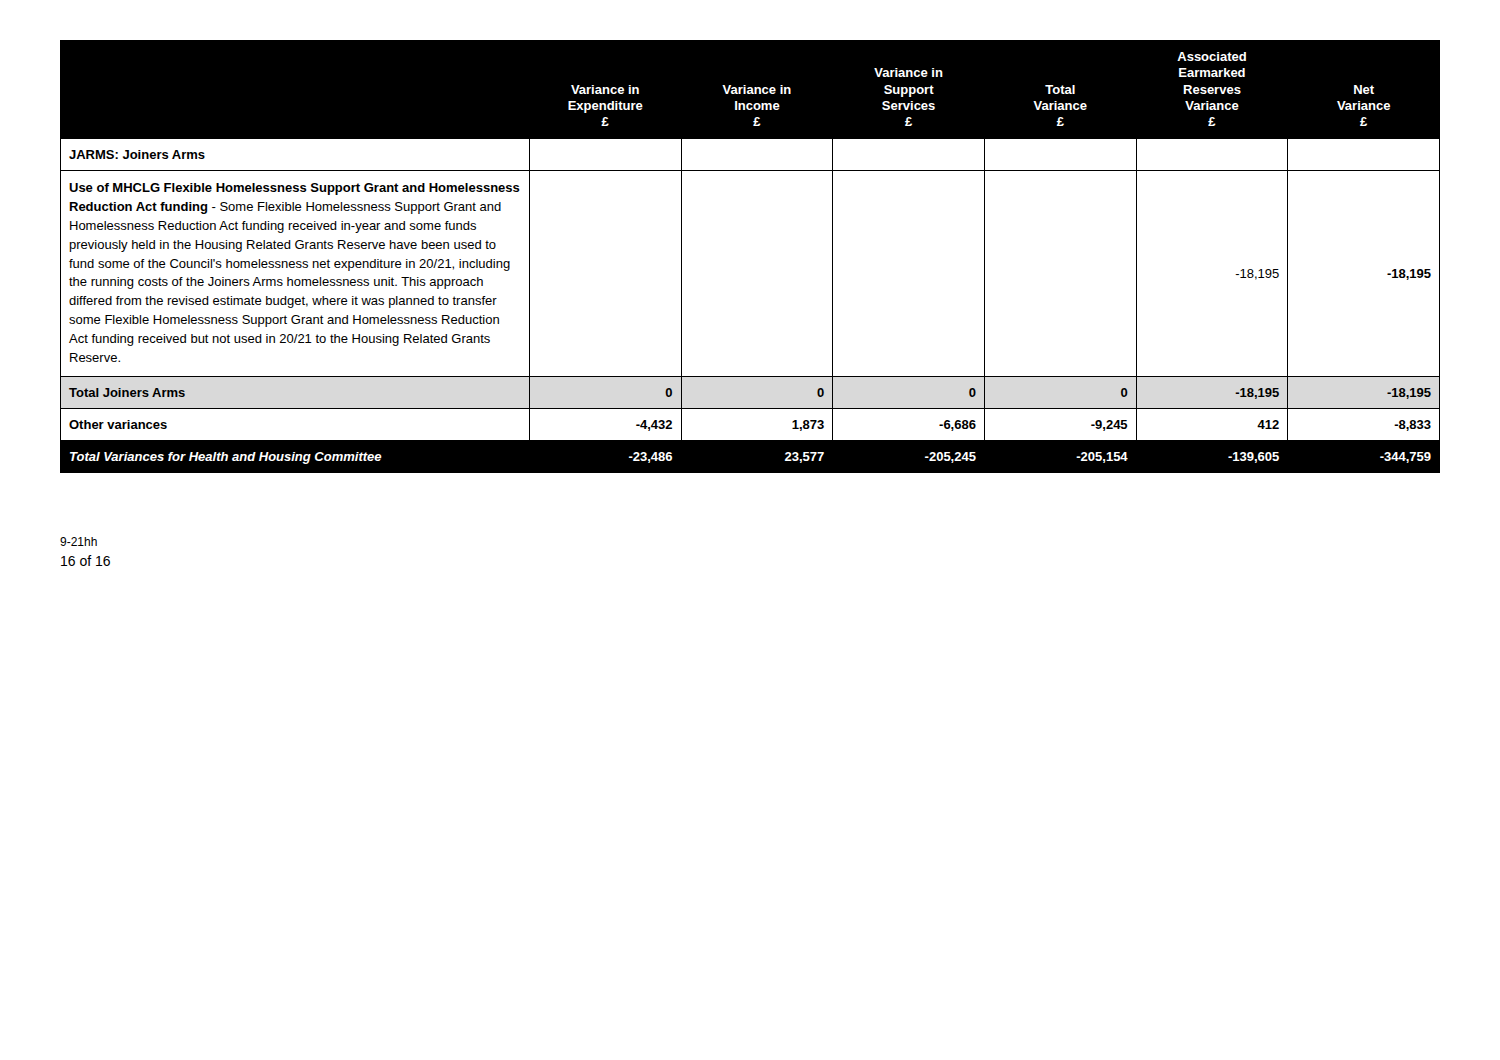| | Variance in Expenditure £ | Variance in Income £ | Variance in Support Services £ | Total Variance £ | Associated Earmarked Reserves Variance £ | Net Variance £ |
| --- | --- | --- | --- | --- | --- | --- |
| JARMS: Joiners Arms | | | | | | |
| Use of MHCLG Flexible Homelessness Support Grant and Homelessness Reduction Act funding - Some Flexible Homelessness Support Grant and Homelessness Reduction Act funding received in-year and some funds previously held in the Housing Related Grants Reserve have been used to fund some of the Council's homelessness net expenditure in 20/21, including the running costs of the Joiners Arms homelessness unit. This approach differed from the revised estimate budget, where it was planned to transfer some Flexible Homelessness Support Grant and Homelessness Reduction Act funding received but not used in 20/21 to the Housing Related Grants Reserve. | | | | | -18,195 | -18,195 |
| Total Joiners Arms | 0 | 0 | 0 | 0 | -18,195 | -18,195 |
| Other variances | -4,432 | 1,873 | -6,686 | -9,245 | 412 | -8,833 |
| Total Variances for Health and Housing Committee | -23,486 | 23,577 | -205,245 | -205,154 | -139,605 | -344,759 |
9-21hh
16 of 16